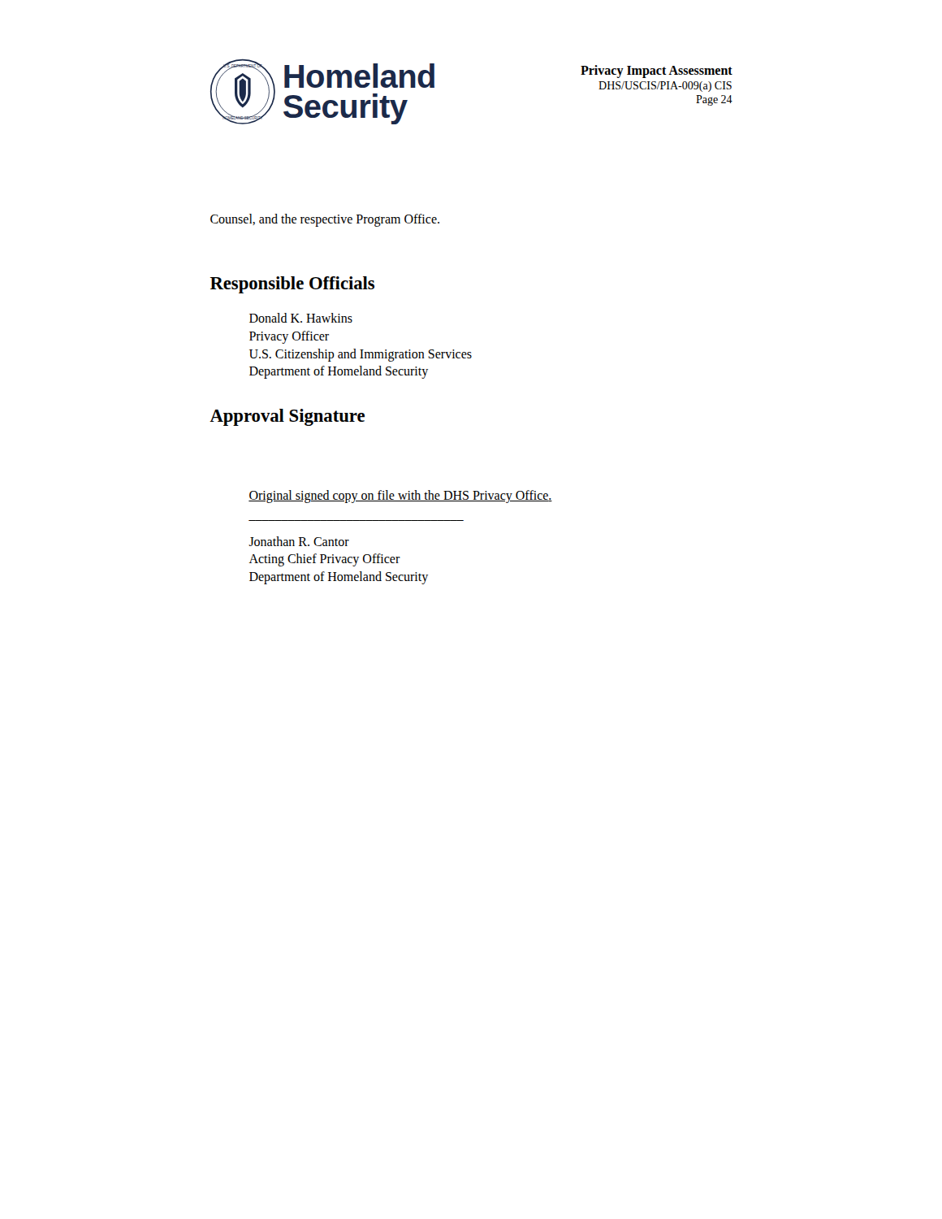U.S. DEPARTMENT OF HOMELAND SECURITY
Homeland Security
Privacy Impact Assessment DHS/USCIS/PIA-009(a) CIS Page 24
Counsel, and the respective Program Office.
Responsible Officials
Donald K. Hawkins
Privacy Officer
U.S. Citizenship and Immigration Services
Department of Homeland Security
Approval Signature
Original signed copy on file with the DHS Privacy Office.
_________________________________
Jonathan R. Cantor
Acting Chief Privacy Officer
Department of Homeland Security